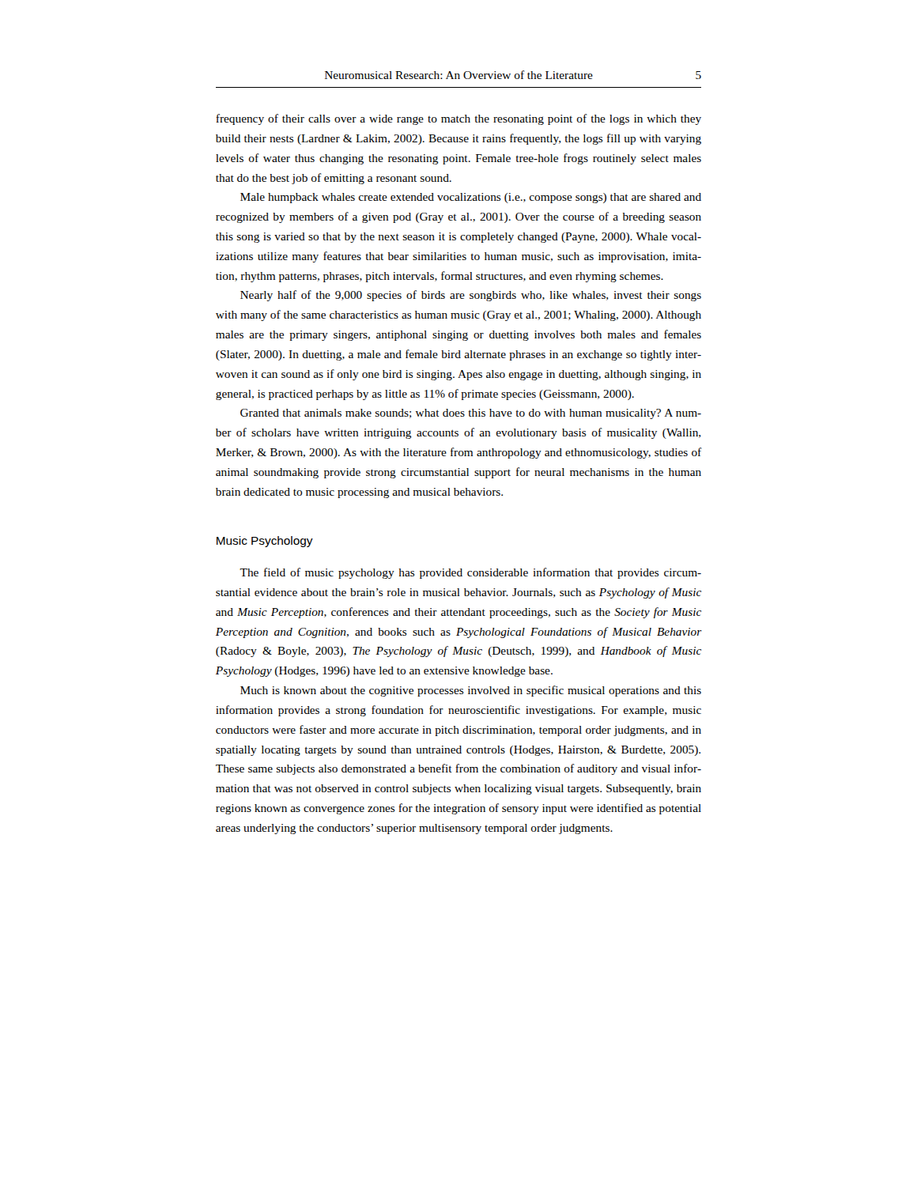Neuromusical Research: An Overview of the Literature 5
frequency of their calls over a wide range to match the resonating point of the logs in which they build their nests (Lardner & Lakim, 2002). Because it rains frequently, the logs fill up with varying levels of water thus changing the resonating point. Female tree-hole frogs routinely select males that do the best job of emitting a resonant sound.
Male humpback whales create extended vocalizations (i.e., compose songs) that are shared and recognized by members of a given pod (Gray et al., 2001). Over the course of a breeding season this song is varied so that by the next season it is completely changed (Payne, 2000). Whale vocalizations utilize many features that bear similarities to human music, such as improvisation, imitation, rhythm patterns, phrases, pitch intervals, formal structures, and even rhyming schemes.
Nearly half of the 9,000 species of birds are songbirds who, like whales, invest their songs with many of the same characteristics as human music (Gray et al., 2001; Whaling, 2000). Although males are the primary singers, antiphonal singing or duetting involves both males and females (Slater, 2000). In duetting, a male and female bird alternate phrases in an exchange so tightly interwoven it can sound as if only one bird is singing. Apes also engage in duetting, although singing, in general, is practiced perhaps by as little as 11% of primate species (Geissmann, 2000).
Granted that animals make sounds; what does this have to do with human musicality? A number of scholars have written intriguing accounts of an evolutionary basis of musicality (Wallin, Merker, & Brown, 2000). As with the literature from anthropology and ethnomusicology, studies of animal soundmaking provide strong circumstantial support for neural mechanisms in the human brain dedicated to music processing and musical behaviors.
Music Psychology
The field of music psychology has provided considerable information that provides circumstantial evidence about the brain’s role in musical behavior. Journals, such as Psychology of Music and Music Perception, conferences and their attendant proceedings, such as the Society for Music Perception and Cognition, and books such as Psychological Foundations of Musical Behavior (Radocy & Boyle, 2003), The Psychology of Music (Deutsch, 1999), and Handbook of Music Psychology (Hodges, 1996) have led to an extensive knowledge base.
Much is known about the cognitive processes involved in specific musical operations and this information provides a strong foundation for neuroscientific investigations. For example, music conductors were faster and more accurate in pitch discrimination, temporal order judgments, and in spatially locating targets by sound than untrained controls (Hodges, Hairston, & Burdette, 2005). These same subjects also demonstrated a benefit from the combination of auditory and visual information that was not observed in control subjects when localizing visual targets. Subsequently, brain regions known as convergence zones for the integration of sensory input were identified as potential areas underlying the conductors’ superior multisensory temporal order judgments.